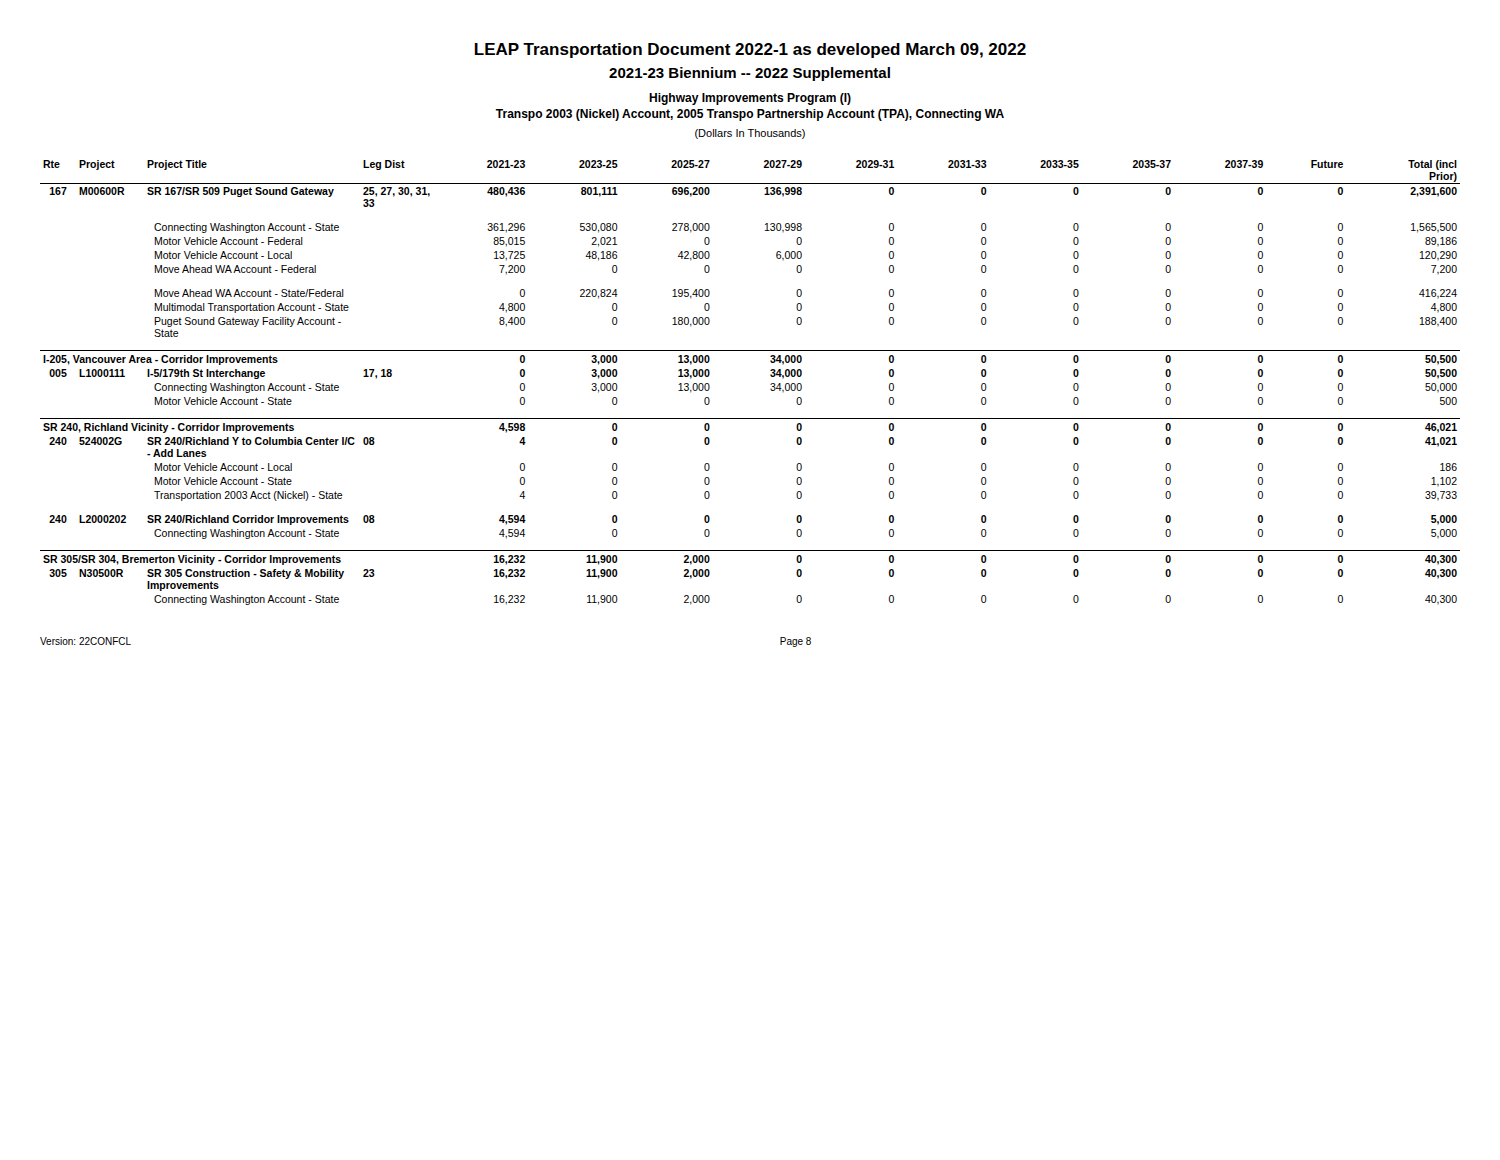LEAP Transportation Document 2022-1 as developed March 09, 2022
2021-23 Biennium -- 2022 Supplemental
Highway Improvements Program (I)
Transpo 2003 (Nickel) Account, 2005 Transpo Partnership Account (TPA), Connecting WA
(Dollars In Thousands)
| Rte | Project | Project Title | Leg Dist | 2021-23 | 2023-25 | 2025-27 | 2027-29 | 2029-31 | 2031-33 | 2033-35 | 2035-37 | 2037-39 | Future | Total (incl Prior) |
| --- | --- | --- | --- | --- | --- | --- | --- | --- | --- | --- | --- | --- | --- | --- |
| 167 | M00600R | SR 167/SR 509 Puget Sound Gateway | 25, 27, 30, 31, 33 | 480,436 | 801,111 | 696,200 | 136,998 | 0 | 0 | 0 | 0 | 0 | 0 | 2,391,600 |
| | | Connecting Washington Account - State | | 361,296 | 530,080 | 278,000 | 130,998 | 0 | 0 | 0 | 0 | 0 | 0 | 1,565,500 |
| | | Motor Vehicle Account - Federal | | 85,015 | 2,021 | 0 | 0 | 0 | 0 | 0 | 0 | 0 | 0 | 89,186 |
| | | Motor Vehicle Account - Local | | 13,725 | 48,186 | 42,800 | 6,000 | 0 | 0 | 0 | 0 | 0 | 0 | 120,290 |
| | | Move Ahead WA Account - Federal | | 7,200 | 0 | 0 | 0 | 0 | 0 | 0 | 0 | 0 | 0 | 7,200 |
| | | Move Ahead WA Account - State/Federal | | 0 | 220,824 | 195,400 | 0 | 0 | 0 | 0 | 0 | 0 | 0 | 416,224 |
| | | Multimodal Transportation Account - State | | 4,800 | 0 | 0 | 0 | 0 | 0 | 0 | 0 | 0 | 0 | 4,800 |
| | | Puget Sound Gateway Facility Account - State | | 8,400 | 0 | 180,000 | 0 | 0 | 0 | 0 | 0 | 0 | 0 | 188,400 |
| I-205, Vancouver Area - Corridor Improvements | 0 | 3,000 | 13,000 | 34,000 | 0 | 0 | 0 | 0 | 0 | 0 | 50,500 |
| 005 | L1000111 | I-5/179th St Interchange | 17, 18 | 0 | 3,000 | 13,000 | 34,000 | 0 | 0 | 0 | 0 | 0 | 0 | 50,500 |
| | | Connecting Washington Account - State | | 0 | 3,000 | 13,000 | 34,000 | 0 | 0 | 0 | 0 | 0 | 0 | 50,000 |
| | | Motor Vehicle Account - State | | 0 | 0 | 0 | 0 | 0 | 0 | 0 | 0 | 0 | 0 | 500 |
| SR 240, Richland Vicinity - Corridor Improvements | 4,598 | 0 | 0 | 0 | 0 | 0 | 0 | 0 | 0 | 0 | 46,021 |
| 240 | 524002G | SR 240/Richland Y to Columbia Center I/C - Add Lanes | 08 | 4 | 0 | 0 | 0 | 0 | 0 | 0 | 0 | 0 | 0 | 41,021 |
| | | Motor Vehicle Account - Local | | 0 | 0 | 0 | 0 | 0 | 0 | 0 | 0 | 0 | 0 | 186 |
| | | Motor Vehicle Account - State | | 0 | 0 | 0 | 0 | 0 | 0 | 0 | 0 | 0 | 0 | 1,102 |
| | | Transportation 2003 Acct (Nickel) - State | | 4 | 0 | 0 | 0 | 0 | 0 | 0 | 0 | 0 | 0 | 39,733 |
| 240 | L2000202 | SR 240/Richland Corridor Improvements | 08 | 4,594 | 0 | 0 | 0 | 0 | 0 | 0 | 0 | 0 | 0 | 5,000 |
| | | Connecting Washington Account - State | | 4,594 | 0 | 0 | 0 | 0 | 0 | 0 | 0 | 0 | 0 | 5,000 |
| SR 305/SR 304, Bremerton Vicinity - Corridor Improvements | 16,232 | 11,900 | 2,000 | 0 | 0 | 0 | 0 | 0 | 0 | 0 | 40,300 |
| 305 | N30500R | SR 305 Construction - Safety & Mobility Improvements | 23 | 16,232 | 11,900 | 2,000 | 0 | 0 | 0 | 0 | 0 | 0 | 0 | 40,300 |
| | | Connecting Washington Account - State | | 16,232 | 11,900 | 2,000 | 0 | 0 | 0 | 0 | 0 | 0 | 0 | 40,300 |
Version: 22CONFCL
Page 8